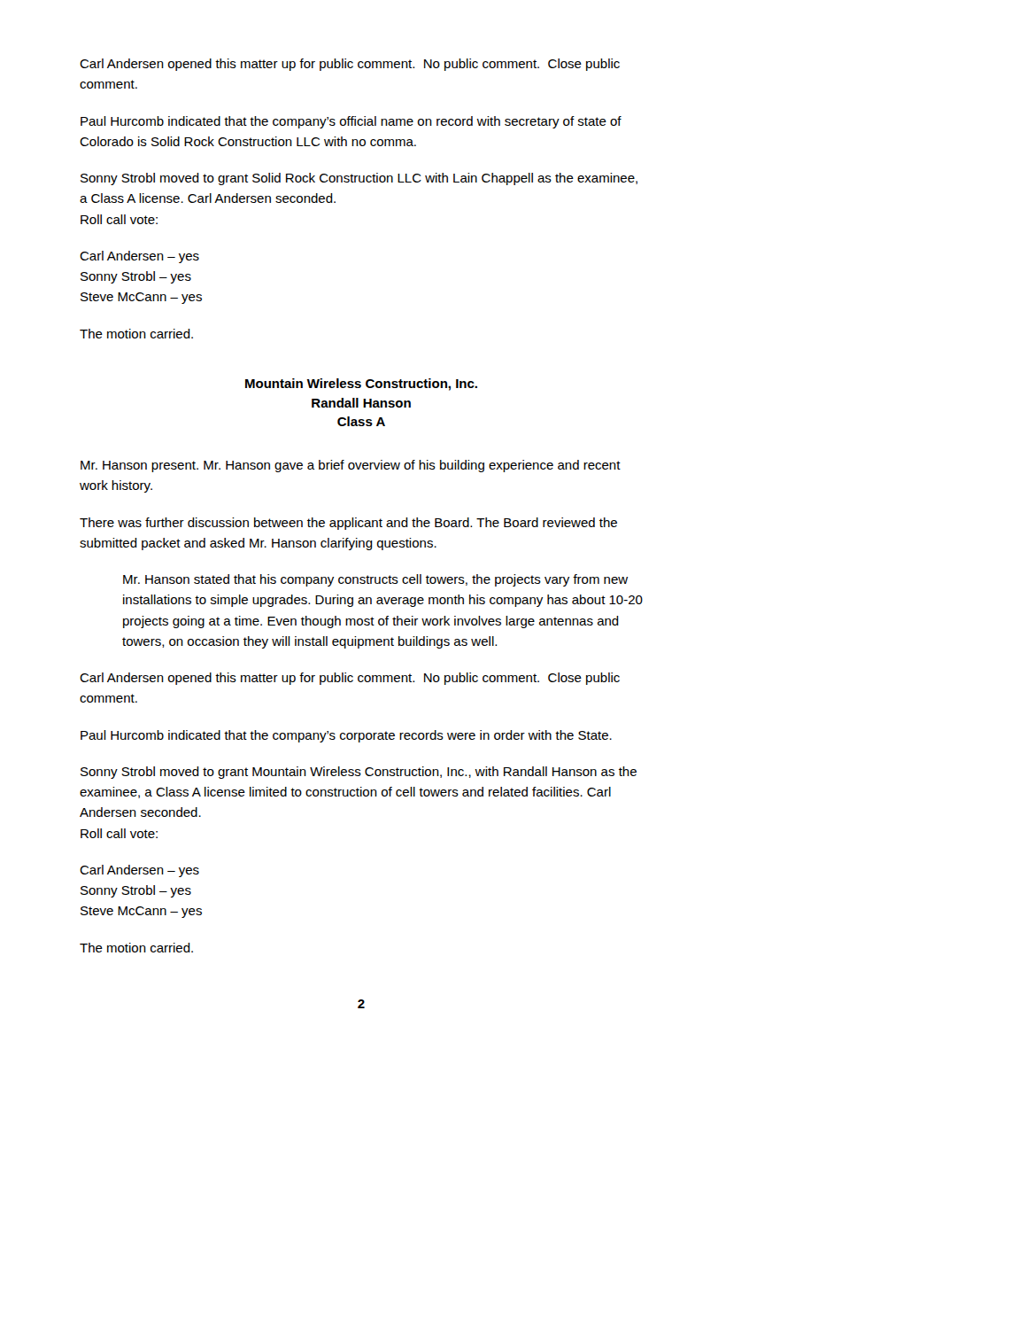Carl Andersen opened this matter up for public comment. No public comment. Close public comment.
Paul Hurcomb indicated that the company’s official name on record with secretary of state of Colorado is Solid Rock Construction LLC with no comma.
Sonny Strobl moved to grant Solid Rock Construction LLC with Lain Chappell as the examinee, a Class A license. Carl Andersen seconded.
Roll call vote:
Carl Andersen – yes
Sonny Strobl – yes
Steve McCann – yes
The motion carried.
Mountain Wireless Construction, Inc.
Randall Hanson
Class A
Mr. Hanson present. Mr. Hanson gave a brief overview of his building experience and recent work history.
There was further discussion between the applicant and the Board. The Board reviewed the submitted packet and asked Mr. Hanson clarifying questions.
Mr. Hanson stated that his company constructs cell towers, the projects vary from new installations to simple upgrades. During an average month his company has about 10-20 projects going at a time. Even though most of their work involves large antennas and towers, on occasion they will install equipment buildings as well.
Carl Andersen opened this matter up for public comment. No public comment. Close public comment.
Paul Hurcomb indicated that the company’s corporate records were in order with the State.
Sonny Strobl moved to grant Mountain Wireless Construction, Inc., with Randall Hanson as the examinee, a Class A license limited to construction of cell towers and related facilities. Carl Andersen seconded.
Roll call vote:
Carl Andersen – yes
Sonny Strobl – yes
Steve McCann – yes
The motion carried.
2